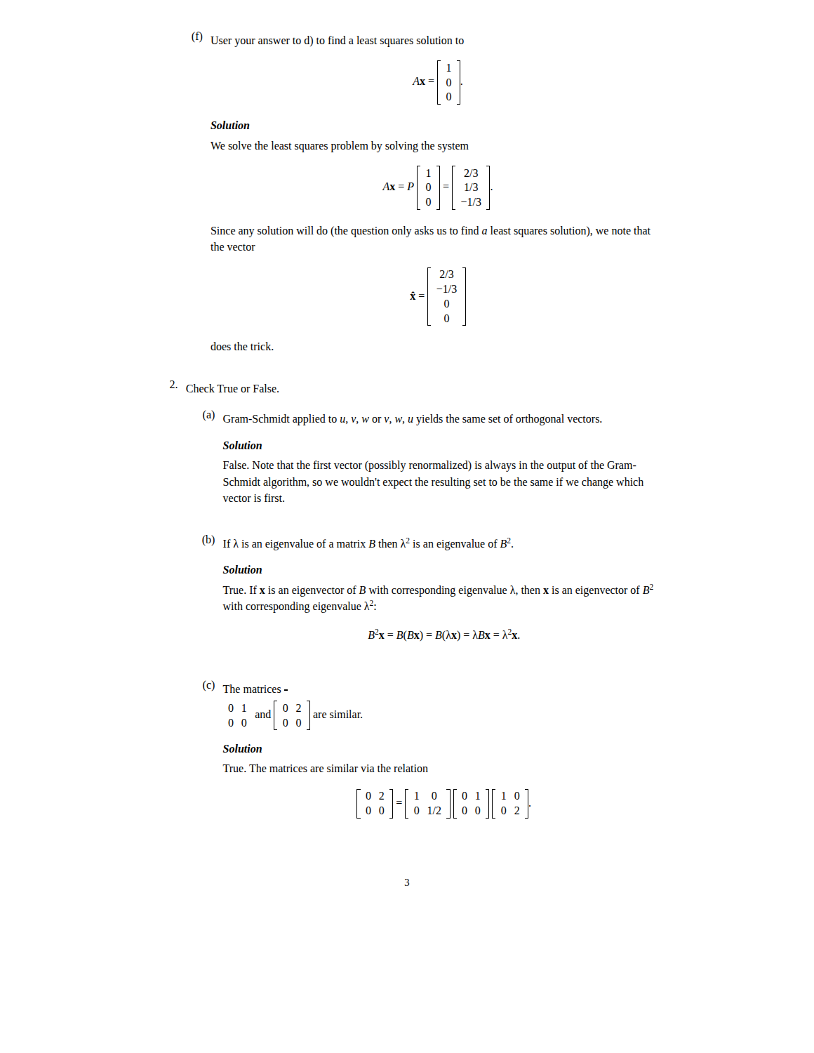(f)
User your answer to d) to find a least squares solution to
Ax =
| 1 |
| 0 |
| 0 |
.
Solution
We solve the least squares problem by solving the system
Ax = P
| 1 |
| 0 |
| 0 |
=
| 2/3 |
| 1/3 |
| −1/3 |
.
Since any solution will do (the question only asks us to find a least squares solution), we note that the vector
x̂ =
| 2/3 |
| −1/3 |
| 0 |
| 0 |
does the trick.
2.
Check True or False.
(a)
Gram-Schmidt applied to u, v, w or v, w, u yields the same set of orthogonal vectors.
Solution
False. Note that the first vector (possibly renormalized) is always in the output of the Gram-Schmidt algorithm, so we wouldn't expect the resulting set to be the same if we change which vector is first.
(b)
If λ is an eigenvalue of a matrix B then λ2 is an eigenvalue of B2.
Solution
True. If x is an eigenvector of B with corresponding eigenvalue λ, then x is an eigenvector of B2 with corresponding eigenvalue λ2:
B2x = B(Bx) = B(λx) = λBx = λ2x.
(c)
The matrices
| 0 | 1 |
| 0 | 0 |
and
| 0 | 2 |
| 0 | 0 |
are similar.
Solution
True. The matrices are similar via the relation
| 0 | 2 |
| 0 | 0 |
=
| 1 | 0 |
| 0 | 1/2 |
| 0 | 1 |
| 0 | 0 |
| 1 | 0 |
| 0 | 2 |
.
3